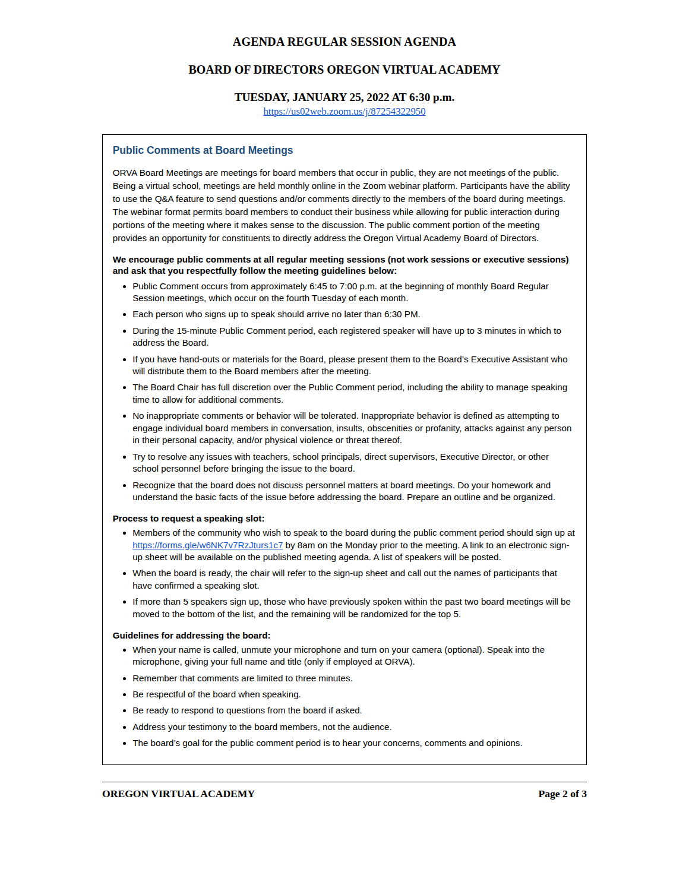AGENDA REGULAR SESSION AGENDA
BOARD OF DIRECTORS OREGON VIRTUAL ACADEMY
TUESDAY, JANUARY 25, 2022 AT 6:30 p.m.
https://us02web.zoom.us/j/87254322950
Public Comments at Board Meetings
ORVA Board Meetings are meetings for board members that occur in public, they are not meetings of the public. Being a virtual school, meetings are held monthly online in the Zoom webinar platform. Participants have the ability to use the Q&A feature to send questions and/or comments directly to the members of the board during meetings. The webinar format permits board members to conduct their business while allowing for public interaction during portions of the meeting where it makes sense to the discussion. The public comment portion of the meeting provides an opportunity for constituents to directly address the Oregon Virtual Academy Board of Directors.
We encourage public comments at all regular meeting sessions (not work sessions or executive sessions) and ask that you respectfully follow the meeting guidelines below:
Public Comment occurs from approximately 6:45 to 7:00 p.m. at the beginning of monthly Board Regular Session meetings, which occur on the fourth Tuesday of each month.
Each person who signs up to speak should arrive no later than 6:30 PM.
During the 15-minute Public Comment period, each registered speaker will have up to 3 minutes in which to address the Board.
If you have hand-outs or materials for the Board, please present them to the Board’s Executive Assistant who will distribute them to the Board members after the meeting.
The Board Chair has full discretion over the Public Comment period, including the ability to manage speaking time to allow for additional comments.
No inappropriate comments or behavior will be tolerated. Inappropriate behavior is defined as attempting to engage individual board members in conversation, insults, obscenities or profanity, attacks against any person in their personal capacity, and/or physical violence or threat thereof.
Try to resolve any issues with teachers, school principals, direct supervisors, Executive Director, or other school personnel before bringing the issue to the board.
Recognize that the board does not discuss personnel matters at board meetings. Do your homework and understand the basic facts of the issue before addressing the board. Prepare an outline and be organized.
Process to request a speaking slot:
Members of the community who wish to speak to the board during the public comment period should sign up at https://forms.gle/w6NK7v7RzJturs1c7 by 8am on the Monday prior to the meeting. A link to an electronic sign-up sheet will be available on the published meeting agenda. A list of speakers will be posted.
When the board is ready, the chair will refer to the sign-up sheet and call out the names of participants that have confirmed a speaking slot.
If more than 5 speakers sign up, those who have previously spoken within the past two board meetings will be moved to the bottom of the list, and the remaining will be randomized for the top 5.
Guidelines for addressing the board:
When your name is called, unmute your microphone and turn on your camera (optional). Speak into the microphone, giving your full name and title (only if employed at ORVA).
Remember that comments are limited to three minutes.
Be respectful of the board when speaking.
Be ready to respond to questions from the board if asked.
Address your testimony to the board members, not the audience.
The board’s goal for the public comment period is to hear your concerns, comments and opinions.
OREGON VIRTUAL ACADEMY Page 2 of 3